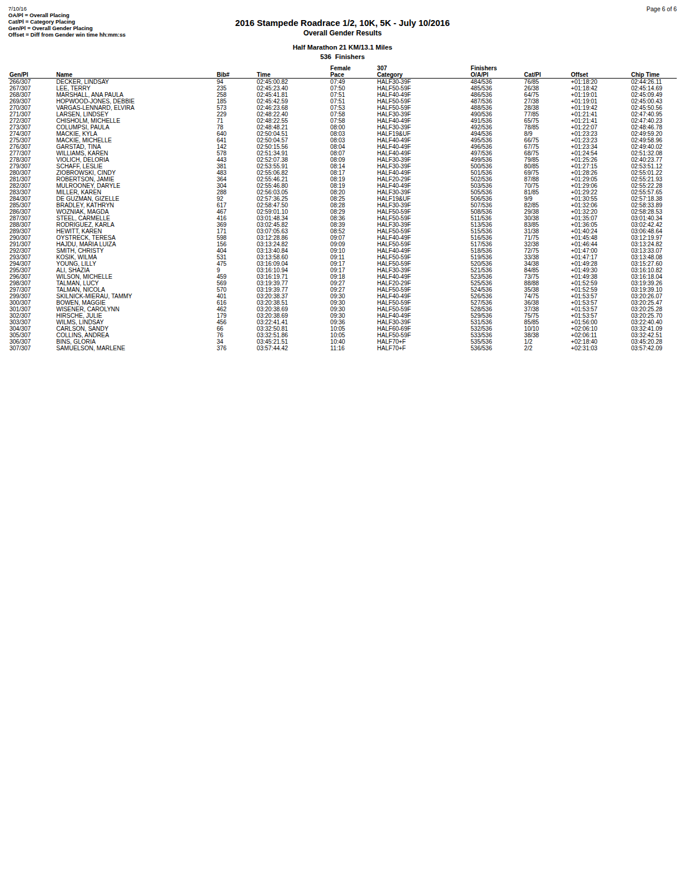Page 6 of 6
7/10/16
OA/Pl = Overall Placing
Cat/Pl = Category Placing
Gen/Pl = Overall Gender Placing
Offset = Diff from Gender win time hh:mm:ss
2016 Stampede Roadrace 1/2, 10K, 5K - July 10/2016
Overall Gender Results
Half Marathon 21 KM/13.1 Miles
536 Finishers
| | | | | Female | 307 | Finishers | | |
| --- | --- | --- | --- | --- | --- | --- | --- | --- |
| Gen/Pl | Name | Bib# | Time | Pace | Category | O/A/Pl | Cat/Pl | Offset | Chip Time |
| 266/307 | DECKER, LINDSAY | 94 | 02:45:00.82 | 07:49 | HALF30-39F | 484/536 | 76/85 | +01:18:20 | 02:44:26.11 |
| 267/307 | LEE, TERRY | 235 | 02:45:23.40 | 07:50 | HALF50-59F | 485/536 | 26/38 | +01:18:42 | 02:45:14.69 |
| 268/307 | MARSHALL, ANA PAULA | 258 | 02:45:41.81 | 07:51 | HALF40-49F | 486/536 | 64/75 | +01:19:01 | 02:45:09.49 |
| 269/307 | HOPWOOD-JONES, DEBBIE | 185 | 02:45:42.59 | 07:51 | HALF50-59F | 487/536 | 27/38 | +01:19:01 | 02:45:00.43 |
| 270/307 | VARGAS-LENNARD, ELVIRA | 573 | 02:46:23.68 | 07:53 | HALF50-59F | 488/536 | 28/38 | +01:19:42 | 02:45:50.56 |
| 271/307 | LARSEN, LINDSEY | 229 | 02:48:22.40 | 07:58 | HALF30-39F | 490/536 | 77/85 | +01:21:41 | 02:47:40.95 |
| 272/307 | CHISHOLM, MICHELLE | 71 | 02:48:22.55 | 07:58 | HALF40-49F | 491/536 | 65/75 | +01:21:41 | 02:47:40.23 |
| 273/307 | COLUMPSI, PAULA | 78 | 02:48:48.21 | 08:00 | HALF30-39F | 492/536 | 78/85 | +01:22:07 | 02:48:46.78 |
| 274/307 | MACKIE, KYLA | 640 | 02:50:04.51 | 08:03 | HALF19&UF | 494/536 | 8/9 | +01:23:23 | 02:49:59.20 |
| 275/307 | MACKIE, MICHELLE | 641 | 02:50:04.57 | 08:03 | HALF40-49F | 495/536 | 66/75 | +01:23:23 | 02:49:58.96 |
| 276/307 | GARSTAD, TINA | 142 | 02:50:15.56 | 08:04 | HALF40-49F | 496/536 | 67/75 | +01:23:34 | 02:49:40.02 |
| 277/307 | WILLIAMS, KAREN | 578 | 02:51:34.91 | 08:07 | HALF40-49F | 497/536 | 68/75 | +01:24:54 | 02:51:32.08 |
| 278/307 | VIOLICH, DELORIA | 443 | 02:52:07.38 | 08:09 | HALF30-39F | 499/536 | 79/85 | +01:25:26 | 02:40:23.77 |
| 279/307 | SCHAFF, LESLIE | 381 | 02:53:55.91 | 08:14 | HALF30-39F | 500/536 | 80/85 | +01:27:15 | 02:53:51.12 |
| 280/307 | ZIOBROWSKI, CINDY | 483 | 02:55:06.82 | 08:17 | HALF40-49F | 501/536 | 69/75 | +01:28:26 | 02:55:01.22 |
| 281/307 | ROBERTSON, JAMIE | 364 | 02:55:46.21 | 08:19 | HALF20-29F | 502/536 | 87/88 | +01:29:05 | 02:55:21.93 |
| 282/307 | MULROONEY, DARYLE | 304 | 02:55:46.80 | 08:19 | HALF40-49F | 503/536 | 70/75 | +01:29:06 | 02:55:22.28 |
| 283/307 | MILLER, KAREN | 288 | 02:56:03.05 | 08:20 | HALF30-39F | 505/536 | 81/85 | +01:29:22 | 02:55:57.65 |
| 284/307 | DE GUZMAN, GIZELLE | 92 | 02:57:36.25 | 08:25 | HALF19&UF | 506/536 | 9/9 | +01:30:55 | 02:57:18.38 |
| 285/307 | BRADLEY, KATHRYN | 617 | 02:58:47.50 | 08:28 | HALF30-39F | 507/536 | 82/85 | +01:32:06 | 02:58:33.89 |
| 286/307 | WOZNIAK, MAGDA | 467 | 02:59:01.10 | 08:29 | HALF50-59F | 508/536 | 29/38 | +01:32:20 | 02:58:28.53 |
| 287/307 | STEEL, CARMELLE | 416 | 03:01:48.34 | 08:36 | HALF50-59F | 511/536 | 30/38 | +01:35:07 | 03:01:40.34 |
| 288/307 | RODRIGUEZ, KARLA | 369 | 03:02:45.82 | 08:39 | HALF30-39F | 513/536 | 83/85 | +01:36:05 | 03:02:42.42 |
| 289/307 | HEWITT, KAREN | 171 | 03:07:05.63 | 08:52 | HALF50-59F | 515/536 | 31/38 | +01:40:24 | 03:06:48.64 |
| 290/307 | OYSTRECK, TERESA | 598 | 03:12:28.86 | 09:07 | HALF40-49F | 516/536 | 71/75 | +01:45:48 | 03:12:19.97 |
| 291/307 | HAJDU, MARIA LUIZA | 156 | 03:13:24.82 | 09:09 | HALF50-59F | 517/536 | 32/38 | +01:46:44 | 03:13:24.82 |
| 292/307 | SMITH, CHRISTY | 404 | 03:13:40.84 | 09:10 | HALF40-49F | 518/536 | 72/75 | +01:47:00 | 03:13:33.07 |
| 293/307 | KOSIK, WILMA | 531 | 03:13:58.60 | 09:11 | HALF50-59F | 519/536 | 33/38 | +01:47:17 | 03:13:48.08 |
| 294/307 | YOUNG, LILLY | 475 | 03:16:09.04 | 09:17 | HALF50-59F | 520/536 | 34/38 | +01:49:28 | 03:15:27.60 |
| 295/307 | ALI, SHAZIA | 9 | 03:16:10.94 | 09:17 | HALF30-39F | 521/536 | 84/85 | +01:49:30 | 03:16:10.82 |
| 296/307 | WILSON, MICHELLE | 459 | 03:16:19.71 | 09:18 | HALF40-49F | 523/536 | 73/75 | +01:49:38 | 03:16:18.04 |
| 298/307 | TALMAN, LUCY | 569 | 03:19:39.77 | 09:27 | HALF20-29F | 525/536 | 88/88 | +01:52:59 | 03:19:39.26 |
| 297/307 | TALMAN, NICOLA | 570 | 03:19:39.77 | 09:27 | HALF50-59F | 524/536 | 35/38 | +01:52:59 | 03:19:39.10 |
| 299/307 | SKILNICK-MIERAU, TAMMY | 401 | 03:20:38.37 | 09:30 | HALF40-49F | 526/536 | 74/75 | +01:53:57 | 03:20:26.07 |
| 300/307 | BOWEN, MAGGIE | 616 | 03:20:38.51 | 09:30 | HALF50-59F | 527/536 | 36/38 | +01:53:57 | 03:20:25.47 |
| 301/307 | WISENER, CAROLYNN | 462 | 03:20:38.69 | 09:30 | HALF50-59F | 528/536 | 37/38 | +01:53:57 | 03:20:25.28 |
| 302/307 | HIRSCHE, JULIE | 179 | 03:20:38.69 | 09:30 | HALF40-49F | 529/536 | 75/75 | +01:53:57 | 03:20:25.70 |
| 303/307 | WILMS, LINDSAY | 456 | 03:22:41.41 | 09:36 | HALF30-39F | 531/536 | 85/85 | +01:56:00 | 03:22:40.40 |
| 304/307 | CARLSON, SANDY | 66 | 03:32:50.81 | 10:05 | HALF60-69F | 532/536 | 10/10 | +02:06:10 | 03:32:41.09 |
| 305/307 | COLLINS, ANDREA | 76 | 03:32:51.86 | 10:05 | HALF50-59F | 533/536 | 38/38 | +02:06:11 | 03:32:42.51 |
| 306/307 | BINS, GLORIA | 34 | 03:45:21.51 | 10:40 | HALF70+F | 535/536 | 1/2 | +02:18:40 | 03:45:20.28 |
| 307/307 | SAMUELSON, MARLENE | 376 | 03:57:44.42 | 11:16 | HALF70+F | 536/536 | 2/2 | +02:31:03 | 03:57:42.09 |